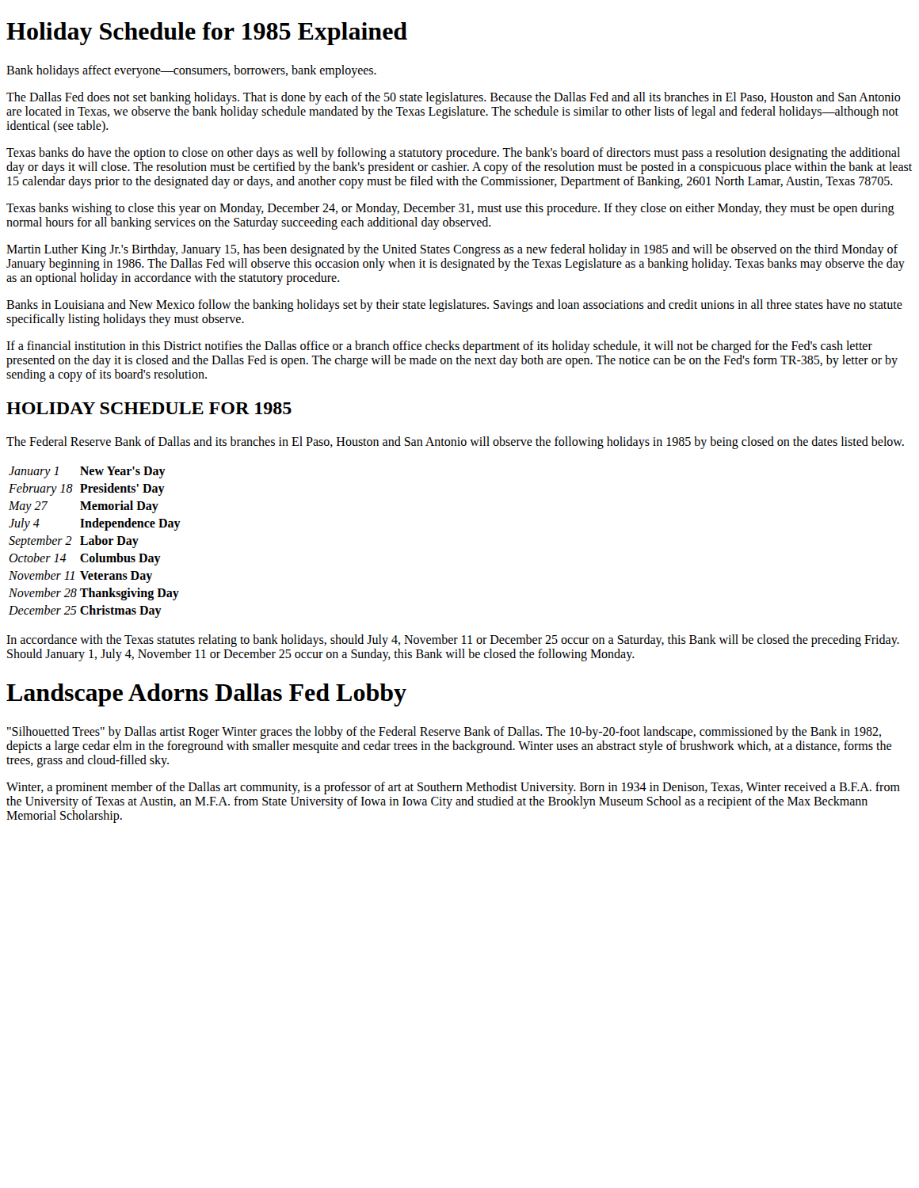Holiday Schedule for 1985 Explained
Bank holidays affect everyone—consumers, borrowers, bank employees.
The Dallas Fed does not set banking holidays. That is done by each of the 50 state legislatures. Because the Dallas Fed and all its branches in El Paso, Houston and San Antonio are located in Texas, we observe the bank holiday schedule mandated by the Texas Legislature. The schedule is similar to other lists of legal and federal holidays—although not identical (see table).
Texas banks do have the option to close on other days as well by following a statutory procedure. The bank's board of directors must pass a resolution designating the additional day or days it will close. The resolution must be certified by the bank's president or cashier. A copy of the resolution must be posted in a conspicuous place within the bank at least 15 calendar days prior to the designated day or days, and another copy must be filed with the Commissioner, Department of Banking, 2601 North Lamar, Austin, Texas 78705.
Texas banks wishing to close this year on Monday, December 24, or Monday, December 31, must use this procedure. If they close on either Monday, they must be open during normal hours for all banking services on the Saturday succeeding each additional day observed.
Martin Luther King Jr.'s Birthday, January 15, has been designated by the United States Congress as a new federal holiday in 1985 and will be observed on the third Monday of January beginning in 1986. The Dallas Fed will observe this occasion only when it is designated by the Texas Legislature as a banking holiday. Texas banks may observe the day as an optional holiday in accordance with the statutory procedure.
Banks in Louisiana and New Mexico follow the banking holidays set by their state legislatures. Savings and loan associations and credit unions in all three states have no statute specifically listing holidays they must observe.
If a financial institution in this District notifies the Dallas office or a branch office checks department of its holiday schedule, it will not be charged for the Fed's cash letter presented on the day it is closed and the Dallas Fed is open. The charge will be made on the next day both are open. The notice can be on the Fed's form TR-385, by letter or by sending a copy of its board's resolution.
HOLIDAY SCHEDULE FOR 1985
The Federal Reserve Bank of Dallas and its branches in El Paso, Houston and San Antonio will observe the following holidays in 1985 by being closed on the dates listed below.
| January 1 | New Year's Day |
| February 18 | Presidents' Day |
| May 27 | Memorial Day |
| July 4 | Independence Day |
| September 2 | Labor Day |
| October 14 | Columbus Day |
| November 11 | Veterans Day |
| November 28 | Thanksgiving Day |
| December 25 | Christmas Day |
In accordance with the Texas statutes relating to bank holidays, should July 4, November 11 or December 25 occur on a Saturday, this Bank will be closed the preceding Friday. Should January 1, July 4, November 11 or December 25 occur on a Sunday, this Bank will be closed the following Monday.
Landscape Adorns Dallas Fed Lobby
"Silhouetted Trees" by Dallas artist Roger Winter graces the lobby of the Federal Reserve Bank of Dallas. The 10-by-20-foot landscape, commissioned by the Bank in 1982, depicts a large cedar elm in the foreground with smaller mesquite and cedar trees in the background. Winter uses an abstract style of brushwork which, at a distance, forms the trees, grass and cloud-filled sky.
Winter, a prominent member of the Dallas art community, is a professor of art at Southern Methodist University. Born in 1934 in Denison, Texas, Winter received a B.F.A. from the University of Texas at Austin, an M.F.A. from State University of Iowa in Iowa City and studied at the Brooklyn Museum School as a recipient of the Max Beckmann Memorial Scholarship.